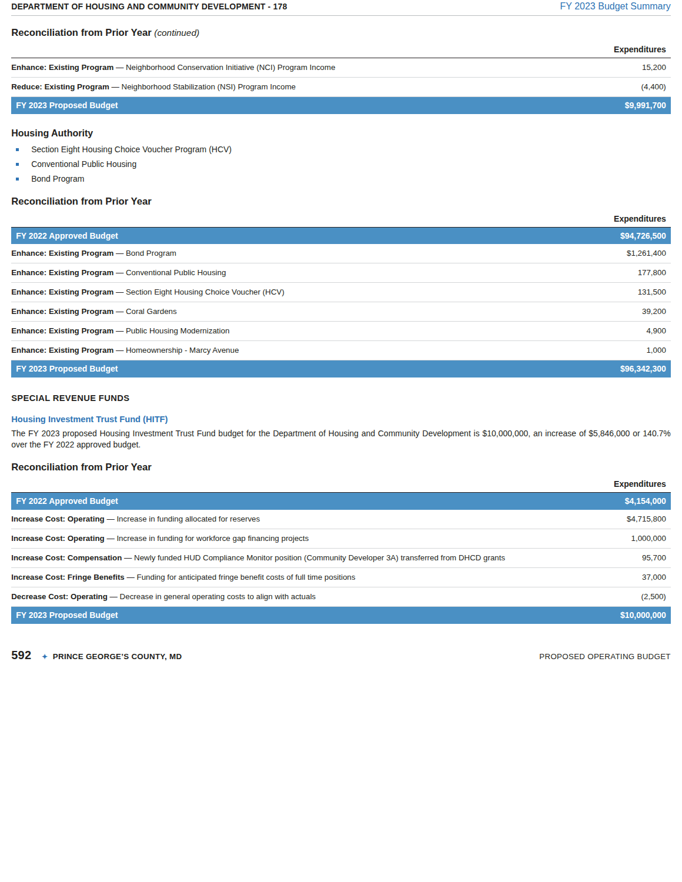Department of Housing and Community Development - 178
FY 2023 Budget Summary
Reconciliation from Prior Year (continued)
| | Expenditures |
| --- | --- |
| Enhance: Existing Program — Neighborhood Conservation Initiative (NCI) Program Income | 15,200 |
| Reduce: Existing Program — Neighborhood Stabilization (NSI) Program Income | (4,400) |
| FY 2023 Proposed Budget | $9,991,700 |
Housing Authority
Section Eight Housing Choice Voucher Program (HCV)
Conventional Public Housing
Bond Program
Reconciliation from Prior Year
| | Expenditures |
| --- | --- |
| FY 2022 Approved Budget | $94,726,500 |
| Enhance: Existing Program — Bond Program | $1,261,400 |
| Enhance: Existing Program — Conventional Public Housing | 177,800 |
| Enhance: Existing Program — Section Eight Housing Choice Voucher (HCV) | 131,500 |
| Enhance: Existing Program — Coral Gardens | 39,200 |
| Enhance: Existing Program — Public Housing Modernization | 4,900 |
| Enhance: Existing Program — Homeownership - Marcy Avenue | 1,000 |
| FY 2023 Proposed Budget | $96,342,300 |
Special Revenue Funds
Housing Investment Trust Fund (HITF)
The FY 2023 proposed Housing Investment Trust Fund budget for the Department of Housing and Community Development is $10,000,000, an increase of $5,846,000 or 140.7% over the FY 2022 approved budget.
Reconciliation from Prior Year
| | Expenditures |
| --- | --- |
| FY 2022 Approved Budget | $4,154,000 |
| Increase Cost: Operating — Increase in funding allocated for reserves | $4,715,800 |
| Increase Cost: Operating — Increase in funding for workforce gap financing projects | 1,000,000 |
| Increase Cost: Compensation — Newly funded HUD Compliance Monitor position (Community Developer 3A) transferred from DHCD grants | 95,700 |
| Increase Cost: Fringe Benefits — Funding for anticipated fringe benefit costs of full time positions | 37,000 |
| Decrease Cost: Operating — Decrease in general operating costs to align with actuals | (2,500) |
| FY 2023 Proposed Budget | $10,000,000 |
592✦PRINCE GEORGE’S COUNTY, MD
PROPOSED OPERATING BUDGET